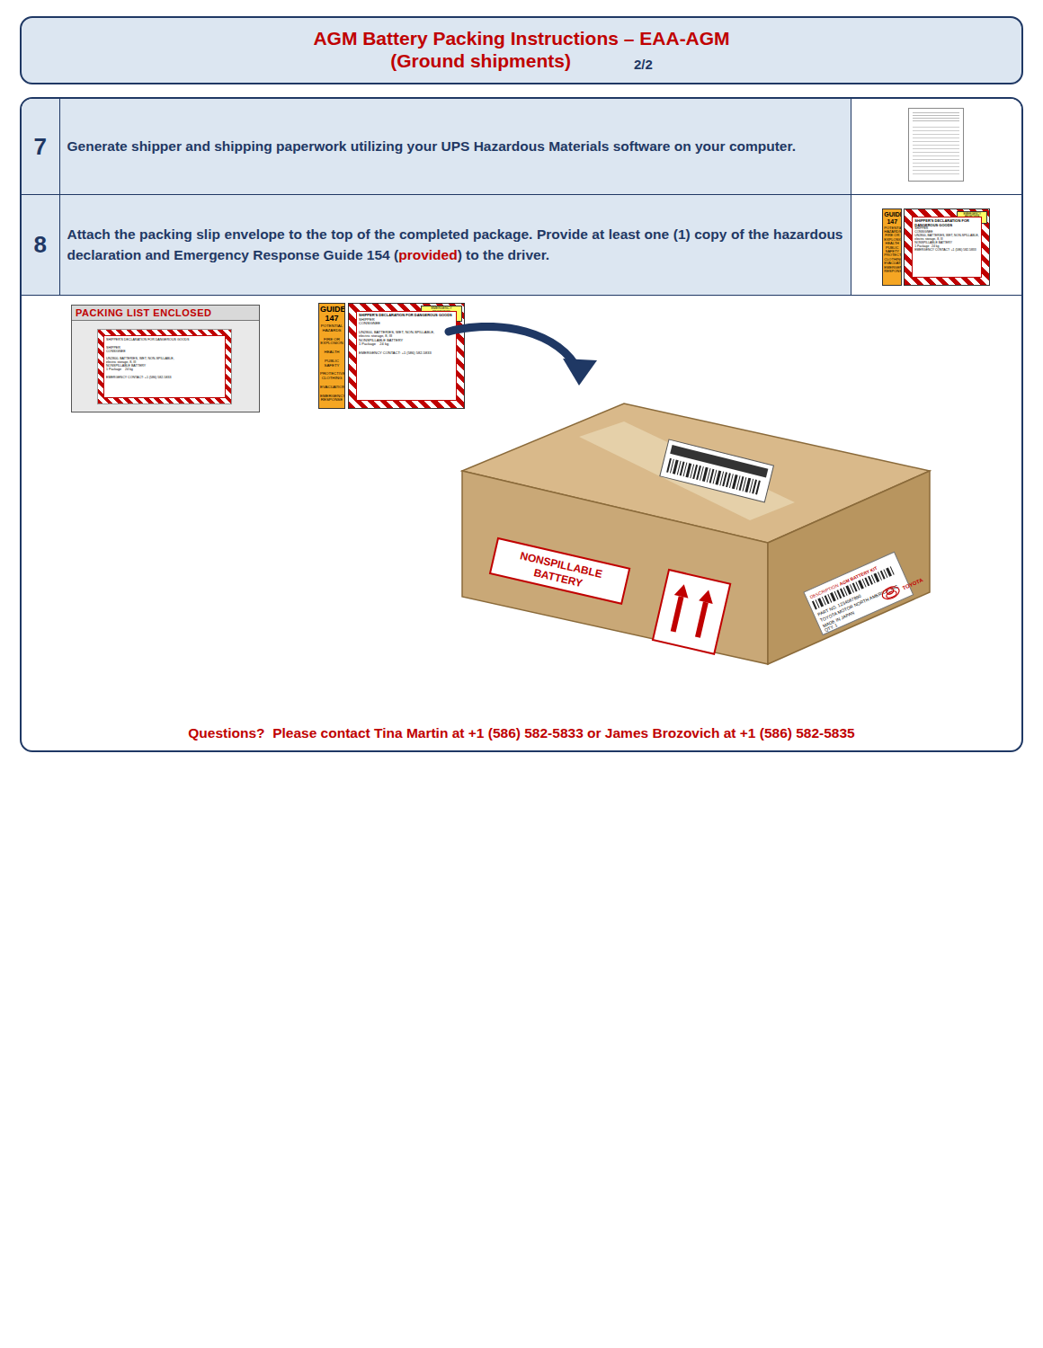AGM Battery Packing Instructions – EAA-AGM
(Ground shipments) 2/2
| 7 | Generate shipper and shipping paperwork utilizing your UPS Hazardous Materials software on your computer. | |
| 8 | Attach the packing slip envelope to the top of the completed package. Provide at least one (1) copy of the hazardous declaration and Emergency Response Guide 154 ( provided ) to the driver. | GUIDE 147 POTENTIAL HAZARDS FIRE OR EXPLOSION HEALTH PUBLIC SAFETY PROTECTIVE CLOTHING EVACUATION EMERGENCY RESPONSE EMERGENCY RESPONSE GUIDE 154 SHIPPER'S DECLARATION FOR DANGEROUS GOODS SHIPPER CONSIGNEE UN2800, BATTERIES, WET, NON-SPILLABLE, electric storage, 8, III NONSPILLABLE BATTERY 1 Package 24 kg EMERGENCY CONTACT: +1 (586) 582-5833 |
PACKING LIST ENCLOSED
SHIPPER'S DECLARATION FOR DANGEROUS GOODS
SHIPPER
CONSIGNEE
UN2800, BATTERIES, WET, NON-SPILLABLE,
electric storage, 8, III
NONSPILLABLE BATTERY
1 Package 24 kg
EMERGENCY CONTACT: +1 (586) 582-5833
GUIDE
147 POTENTIAL HAZARDS
FIRE OR EXPLOSION
HEALTH
PUBLIC SAFETY
PROTECTIVE CLOTHING
EVACUATION
EMERGENCY RESPONSE
EMERGENCY
RESPONSE
GUIDE 154
SHIPPER'S DECLARATION FOR DANGEROUS GOODS SHIPPER
CONSIGNEE
UN2800, BATTERIES, WET, NON-SPILLABLE,
electric storage, 8, III
NONSPILLABLE BATTERY
1 Package 24 kg
EMERGENCY CONTACT: +1 (586) 582-5833
NONSPILLABLE BATTERY DESCRIPTION AGM BATTERY KIT PART NO. 1234567890 TOYOTA MOTOR NORTH AMERICA, INC. MADE IN JAPAN QTY. 1 TOYOTA
Questions? Please contact Tina Martin at +1 (586) 582-5833 or James Brozovich at +1 (586) 582-5835